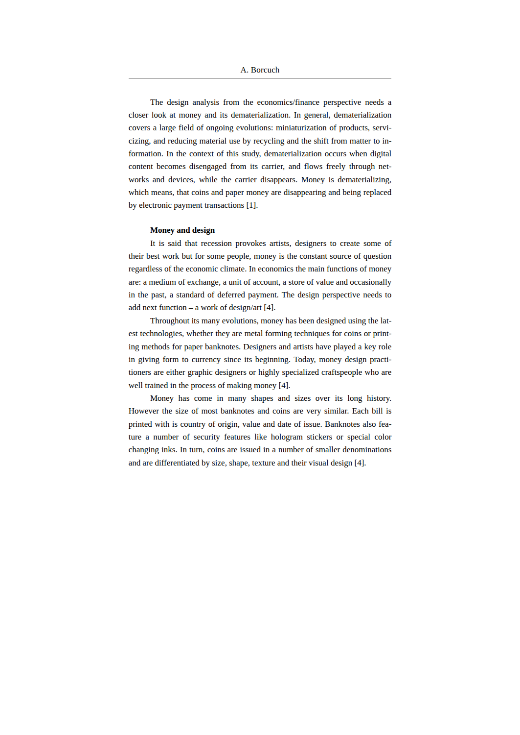A. Borcuch
The design analysis from the economics/finance perspective needs a closer look at money and its dematerialization. In general, dematerialization covers a large field of ongoing evolutions: miniaturization of products, servicizing, and reducing material use by recycling and the shift from matter to information. In the context of this study, dematerialization occurs when digital content becomes disengaged from its carrier, and flows freely through networks and devices, while the carrier disappears. Money is dematerializing, which means, that coins and paper money are disappearing and being replaced by electronic payment transactions [1].
Money and design
It is said that recession provokes artists, designers to create some of their best work but for some people, money is the constant source of question regardless of the economic climate. In economics the main functions of money are: a medium of exchange, a unit of account, a store of value and occasionally in the past, a standard of deferred payment. The design perspective needs to add next function – a work of design/art [4].
Throughout its many evolutions, money has been designed using the latest technologies, whether they are metal forming techniques for coins or printing methods for paper banknotes. Designers and artists have played a key role in giving form to currency since its beginning. Today, money design practitioners are either graphic designers or highly specialized craftspeople who are well trained in the process of making money [4].
Money has come in many shapes and sizes over its long history. However the size of most banknotes and coins are very similar. Each bill is printed with is country of origin, value and date of issue. Banknotes also feature a number of security features like hologram stickers or special color changing inks. In turn, coins are issued in a number of smaller denominations and are differentiated by size, shape, texture and their visual design [4].